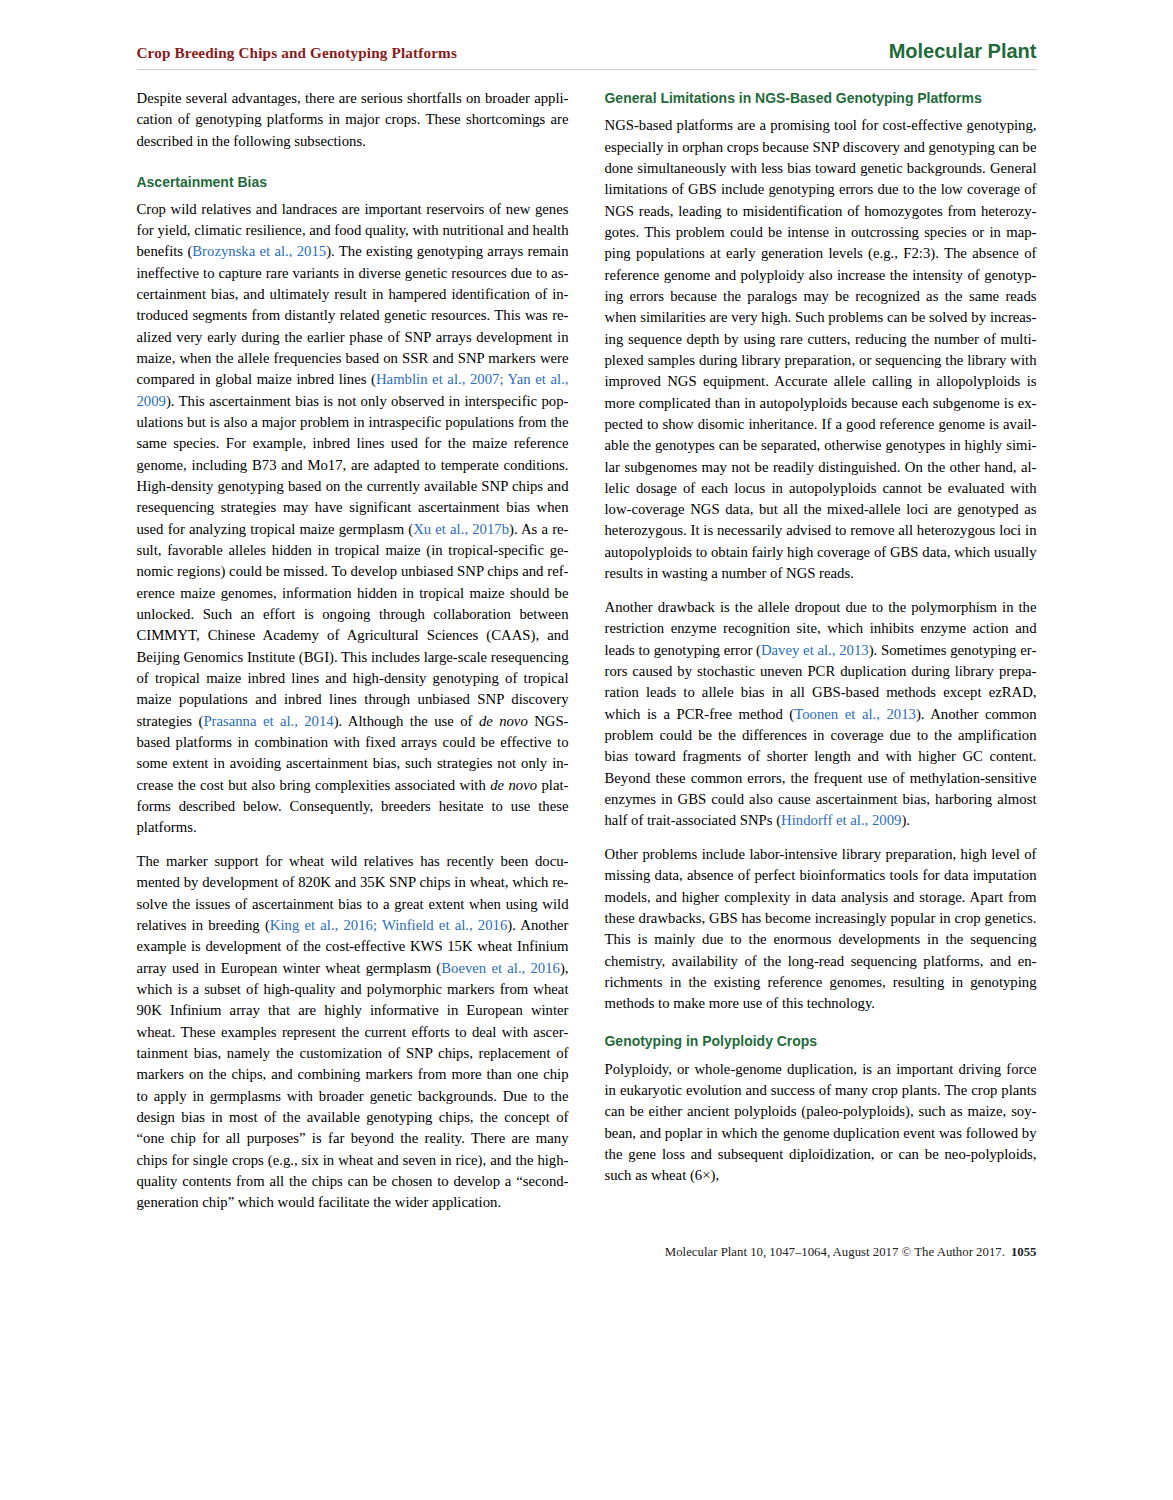Crop Breeding Chips and Genotyping Platforms
Molecular Plant
Despite several advantages, there are serious shortfalls on broader application of genotyping platforms in major crops. These shortcomings are described in the following subsections.
Ascertainment Bias
Crop wild relatives and landraces are important reservoirs of new genes for yield, climatic resilience, and food quality, with nutritional and health benefits (Brozynska et al., 2015). The existing genotyping arrays remain ineffective to capture rare variants in diverse genetic resources due to ascertainment bias, and ultimately result in hampered identification of introduced segments from distantly related genetic resources. This was realized very early during the earlier phase of SNP arrays development in maize, when the allele frequencies based on SSR and SNP markers were compared in global maize inbred lines (Hamblin et al., 2007; Yan et al., 2009). This ascertainment bias is not only observed in interspecific populations but is also a major problem in intraspecific populations from the same species. For example, inbred lines used for the maize reference genome, including B73 and Mo17, are adapted to temperate conditions. High-density genotyping based on the currently available SNP chips and resequencing strategies may have significant ascertainment bias when used for analyzing tropical maize germplasm (Xu et al., 2017b). As a result, favorable alleles hidden in tropical maize (in tropical-specific genomic regions) could be missed. To develop unbiased SNP chips and reference maize genomes, information hidden in tropical maize should be unlocked. Such an effort is ongoing through collaboration between CIMMYT, Chinese Academy of Agricultural Sciences (CAAS), and Beijing Genomics Institute (BGI). This includes large-scale resequencing of tropical maize inbred lines and high-density genotyping of tropical maize populations and inbred lines through unbiased SNP discovery strategies (Prasanna et al., 2014). Although the use of de novo NGS-based platforms in combination with fixed arrays could be effective to some extent in avoiding ascertainment bias, such strategies not only increase the cost but also bring complexities associated with de novo platforms described below. Consequently, breeders hesitate to use these platforms.
The marker support for wheat wild relatives has recently been documented by development of 820K and 35K SNP chips in wheat, which resolve the issues of ascertainment bias to a great extent when using wild relatives in breeding (King et al., 2016; Winfield et al., 2016). Another example is development of the cost-effective KWS 15K wheat Infinium array used in European winter wheat germplasm (Boeven et al., 2016), which is a subset of high-quality and polymorphic markers from wheat 90K Infinium array that are highly informative in European winter wheat. These examples represent the current efforts to deal with ascertainment bias, namely the customization of SNP chips, replacement of markers on the chips, and combining markers from more than one chip to apply in germplasms with broader genetic backgrounds. Due to the design bias in most of the available genotyping chips, the concept of “one chip for all purposes” is far beyond the reality. There are many chips for single crops (e.g., six in wheat and seven in rice), and the high-quality contents from all the chips can be chosen to develop a “second-generation chip” which would facilitate the wider application.
General Limitations in NGS-Based Genotyping Platforms
NGS-based platforms are a promising tool for cost-effective genotyping, especially in orphan crops because SNP discovery and genotyping can be done simultaneously with less bias toward genetic backgrounds. General limitations of GBS include genotyping errors due to the low coverage of NGS reads, leading to misidentification of homozygotes from heterozygotes. This problem could be intense in outcrossing species or in mapping populations at early generation levels (e.g., F2:3). The absence of reference genome and polyploidy also increase the intensity of genotyping errors because the paralogs may be recognized as the same reads when similarities are very high. Such problems can be solved by increasing sequence depth by using rare cutters, reducing the number of multiplexed samples during library preparation, or sequencing the library with improved NGS equipment. Accurate allele calling in allopolyploids is more complicated than in autopolyploids because each subgenome is expected to show disomic inheritance. If a good reference genome is available the genotypes can be separated, otherwise genotypes in highly similar subgenomes may not be readily distinguished. On the other hand, allelic dosage of each locus in autopolyploids cannot be evaluated with low-coverage NGS data, but all the mixed-allele loci are genotyped as heterozygous. It is necessarily advised to remove all heterozygous loci in autopolyploids to obtain fairly high coverage of GBS data, which usually results in wasting a number of NGS reads.
Another drawback is the allele dropout due to the polymorphism in the restriction enzyme recognition site, which inhibits enzyme action and leads to genotyping error (Davey et al., 2013). Sometimes genotyping errors caused by stochastic uneven PCR duplication during library preparation leads to allele bias in all GBS-based methods except ezRAD, which is a PCR-free method (Toonen et al., 2013). Another common problem could be the differences in coverage due to the amplification bias toward fragments of shorter length and with higher GC content. Beyond these common errors, the frequent use of methylation-sensitive enzymes in GBS could also cause ascertainment bias, harboring almost half of trait-associated SNPs (Hindorff et al., 2009).
Other problems include labor-intensive library preparation, high level of missing data, absence of perfect bioinformatics tools for data imputation models, and higher complexity in data analysis and storage. Apart from these drawbacks, GBS has become increasingly popular in crop genetics. This is mainly due to the enormous developments in the sequencing chemistry, availability of the long-read sequencing platforms, and enrichments in the existing reference genomes, resulting in genotyping methods to make more use of this technology.
Genotyping in Polyploidy Crops
Polyploidy, or whole-genome duplication, is an important driving force in eukaryotic evolution and success of many crop plants. The crop plants can be either ancient polyploids (paleo-polyploids), such as maize, soybean, and poplar in which the genome duplication event was followed by the gene loss and subsequent diploidization, or can be neo-polyploids, such as wheat (6×),
Molecular Plant 10, 1047–1064, August 2017 © The Author 2017.1055